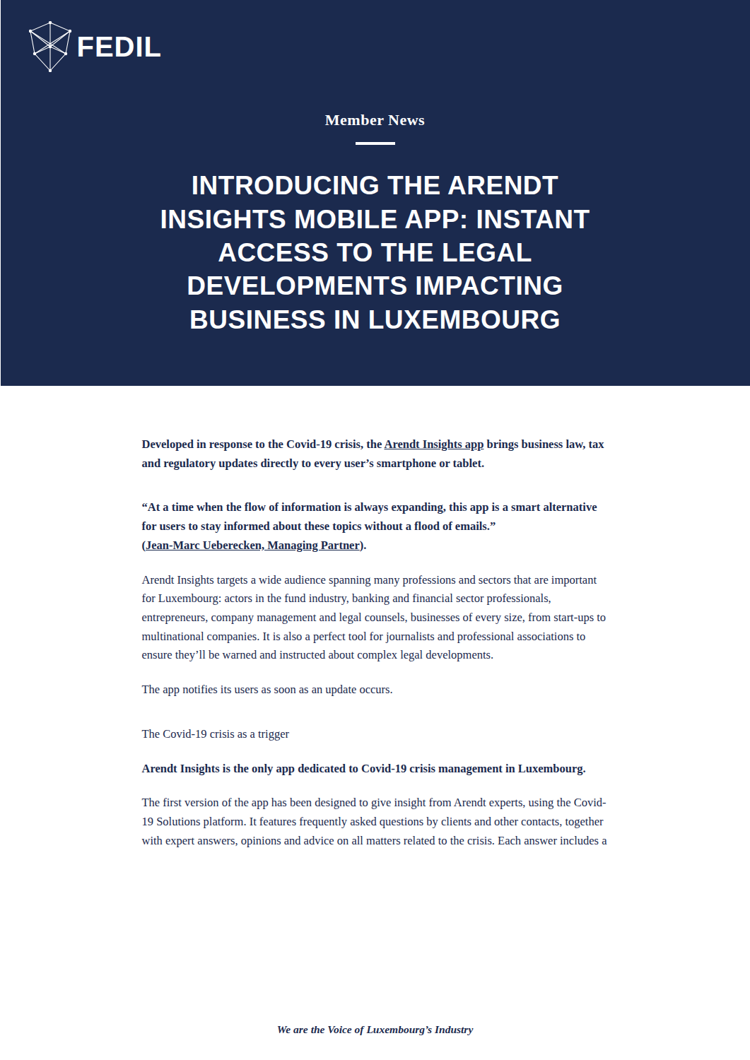FEDIL
Member News
Introducing the Arendt Insights mobile app: instant access to the legal developments impacting business in Luxembourg
Developed in response to the Covid-19 crisis, the Arendt Insights app brings business law, tax and regulatory updates directly to every user’s smartphone or tablet.
“At a time when the flow of information is always expanding, this app is a smart alternative for users to stay informed about these topics without a flood of emails.”
(Jean-Marc Ueberecken, Managing Partner).
Arendt Insights targets a wide audience spanning many professions and sectors that are important for Luxembourg: actors in the fund industry, banking and financial sector professionals, entrepreneurs, company management and legal counsels, businesses of every size, from start-ups to multinational companies. It is also a perfect tool for journalists and professional associations to ensure they’ll be warned and instructed about complex legal developments.
The app notifies its users as soon as an update occurs.
The Covid-19 crisis as a trigger
Arendt Insights is the only app dedicated to Covid-19 crisis management in Luxembourg.
The first version of the app has been designed to give insight from Arendt experts, using the Covid-19 Solutions platform. It features frequently asked questions by clients and other contacts, together with expert answers, opinions and advice on all matters related to the crisis. Each answer includes a
We are the Voice of Luxembourg’s Industry